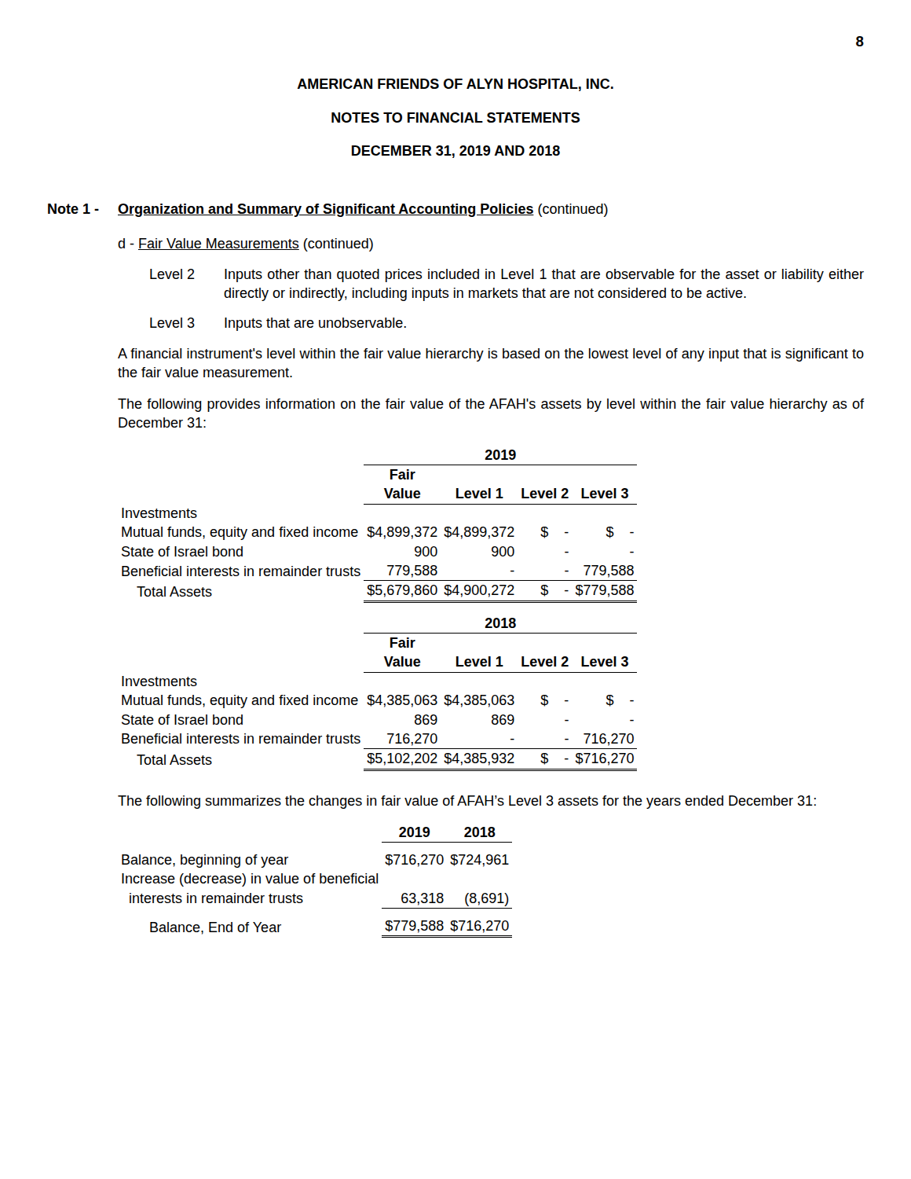8
AMERICAN FRIENDS OF ALYN HOSPITAL, INC.
NOTES TO FINANCIAL STATEMENTS
DECEMBER 31, 2019 AND 2018
Note 1 -Organization and Summary of Significant Accounting Policies (continued)
d - Fair Value Measurements (continued)
Level 2
Inputs other than quoted prices included in Level 1 that are observable for the asset or liability either directly or indirectly, including inputs in markets that are not considered to be active.
Level 3
Inputs that are unobservable.
A financial instrument's level within the fair value hierarchy is based on the lowest level of any input that is significant to the fair value measurement.
The following provides information on the fair value of the AFAH's assets by level within the fair value hierarchy as of December 31:
| | 2019 |
| | Fair Value | Level 1 | Level 2 | Level 3 |
| Investments | | | | |
| Mutual funds, equity and fixed income | $4,899,372 | $4,899,372 | $ - | $ - |
| State of Israel bond | 900 | 900 | - | - |
| Beneficial interests in remainder trusts | 779,588 | - | - | 779,588 |
| Total Assets | $5,679,860 | $4,900,272 | $ - | $779,588 |
| | 2018 |
| | Fair Value | Level 1 | Level 2 | Level 3 |
| Investments | | | | |
| Mutual funds, equity and fixed income | $4,385,063 | $4,385,063 | $ - | $ - |
| State of Israel bond | 869 | 869 | - | - |
| Beneficial interests in remainder trusts | 716,270 | - | - | 716,270 |
| Total Assets | $5,102,202 | $4,385,932 | $ - | $716,270 |
The following summarizes the changes in fair value of AFAH’s Level 3 assets for the years ended December 31:
| | 2019 | 2018 |
| Balance, beginning of year | $716,270 | $724,961 |
| Increase (decrease) in value of beneficial | | |
| interests in remainder trusts | 63,318 | (8,691) |
| Balance, End of Year | $779,588 | $716,270 |